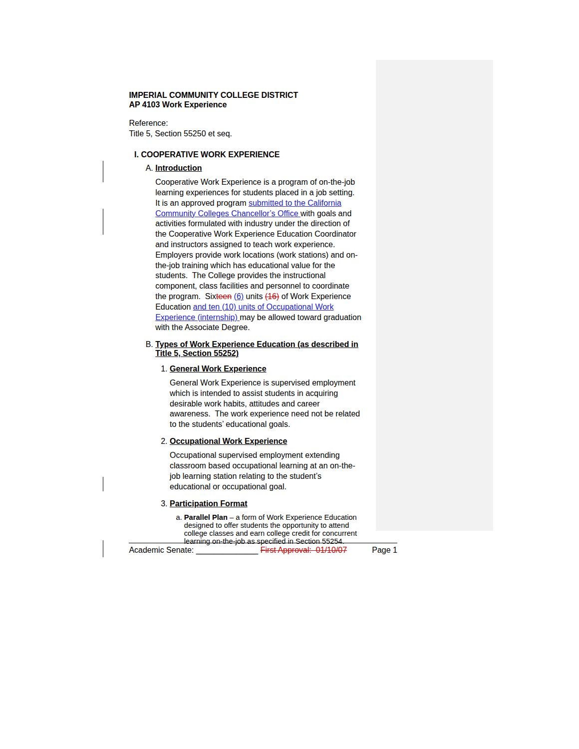IMPERIAL COMMUNITY COLLEGE DISTRICT
AP 4103 Work Experience
Reference:
Title 5, Section 55250 et seq.
COOPERATIVE WORK EXPERIENCE
Introduction
Cooperative Work Experience is a program of on-the-job learning experiences for students placed in a job setting. It is an approved program submitted to the California Community Colleges Chancellor’s Office with goals and activities formulated with industry under the direction of the Cooperative Work Experience Education Coordinator and instructors assigned to teach work experience. Employers provide work locations (work stations) and on-the-job training which has educational value for the students. The College provides the instructional component, class facilities and personnel to coordinate the program. Sixteen (6) units (16) of Work Experience Education and ten (10) units of Occupational Work Experience (internship) may be allowed toward graduation with the Associate Degree.
Types of Work Experience Education (as described in Title 5, Section 55252)
General Work Experience
General Work Experience is supervised employment which is intended to assist students in acquiring desirable work habits, attitudes and career awareness. The work experience need not be related to the students’ educational goals.
Occupational Work Experience
Occupational supervised employment extending classroom based occupational learning at an on-the-job learning station relating to the student’s educational or occupational goal.
Participation Format
Parallel Plan – a form of Work Experience Education designed to offer students the opportunity to attend college classes and earn college credit for concurrent learning on-the-job as specified in Section 55254.
Academic Senate: ______________ First Approval: 01/10/07 Page 1